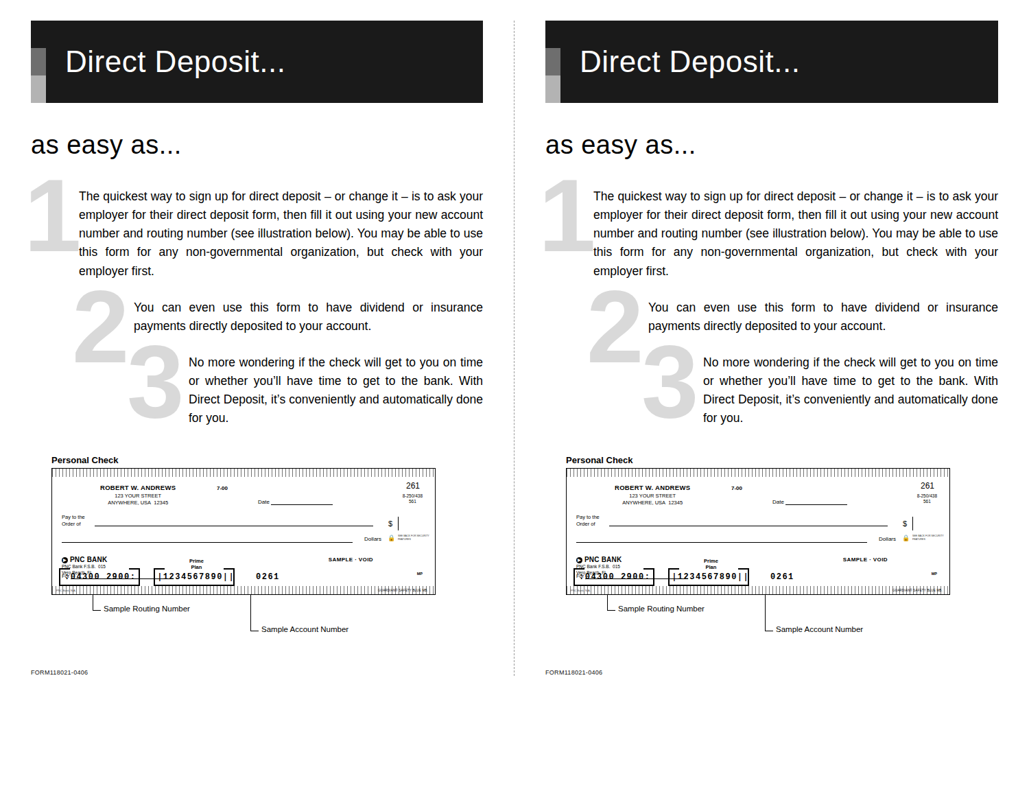Direct Deposit...
as easy as...
1
The quickest way to sign up for direct deposit – or change it – is to ask your employer for their direct deposit form, then fill it out using your new account number and routing number (see illustration below). You may be able to use this form for any non-governmental organization, but check with your employer first.
2
You can even use this form to have dividend or insurance payments directly deposited to your account.
3
No more wondering if the check will get to you on time or whether you’ll have time to get to the bank. With Direct Deposit, it’s conveniently and automatically done for you.
Personal Check
ROBERT W. ANDREWS
123 YOUR STREET
ANYWHERE, USA 12345
7-00
261
8-250/438
561
Date
Pay to the
Order of
$
Dollars
🔒
SEE BACK FOR SECURITY FEATURES
▶PNC BANK
PNC Bank F.S.B. 015
Vero Beach, Fl.
Prime
Plan
SAMPLE · VOID
MP
For
:04300 2900: ∣1234567890∣∣ 0261
PNC Bank, N.A.
GUARDIAN® SAFETY BLUE MB.
Sample Routing Number
Sample Account Number
FORM118021-0406
Direct Deposit...
as easy as...
1
The quickest way to sign up for direct deposit – or change it – is to ask your employer for their direct deposit form, then fill it out using your new account number and routing number (see illustration below). You may be able to use this form for any non-governmental organization, but check with your employer first.
2
You can even use this form to have dividend or insurance payments directly deposited to your account.
3
No more wondering if the check will get to you on time or whether you’ll have time to get to the bank. With Direct Deposit, it’s conveniently and automatically done for you.
Personal Check
ROBERT W. ANDREWS
123 YOUR STREET
ANYWHERE, USA 12345
7-00
261
8-250/438
561
Date
Pay to the
Order of
$
Dollars
🔒
SEE BACK FOR SECURITY FEATURES
▶PNC BANK
PNC Bank F.S.B. 015
Vero Beach, Fl.
Prime
Plan
SAMPLE · VOID
MP
For
:04300 2900: ∣1234567890∣∣ 0261
PNC Bank, N.A.
GUARDIAN® SAFETY BLUE MB.
Sample Routing Number
Sample Account Number
FORM118021-0406